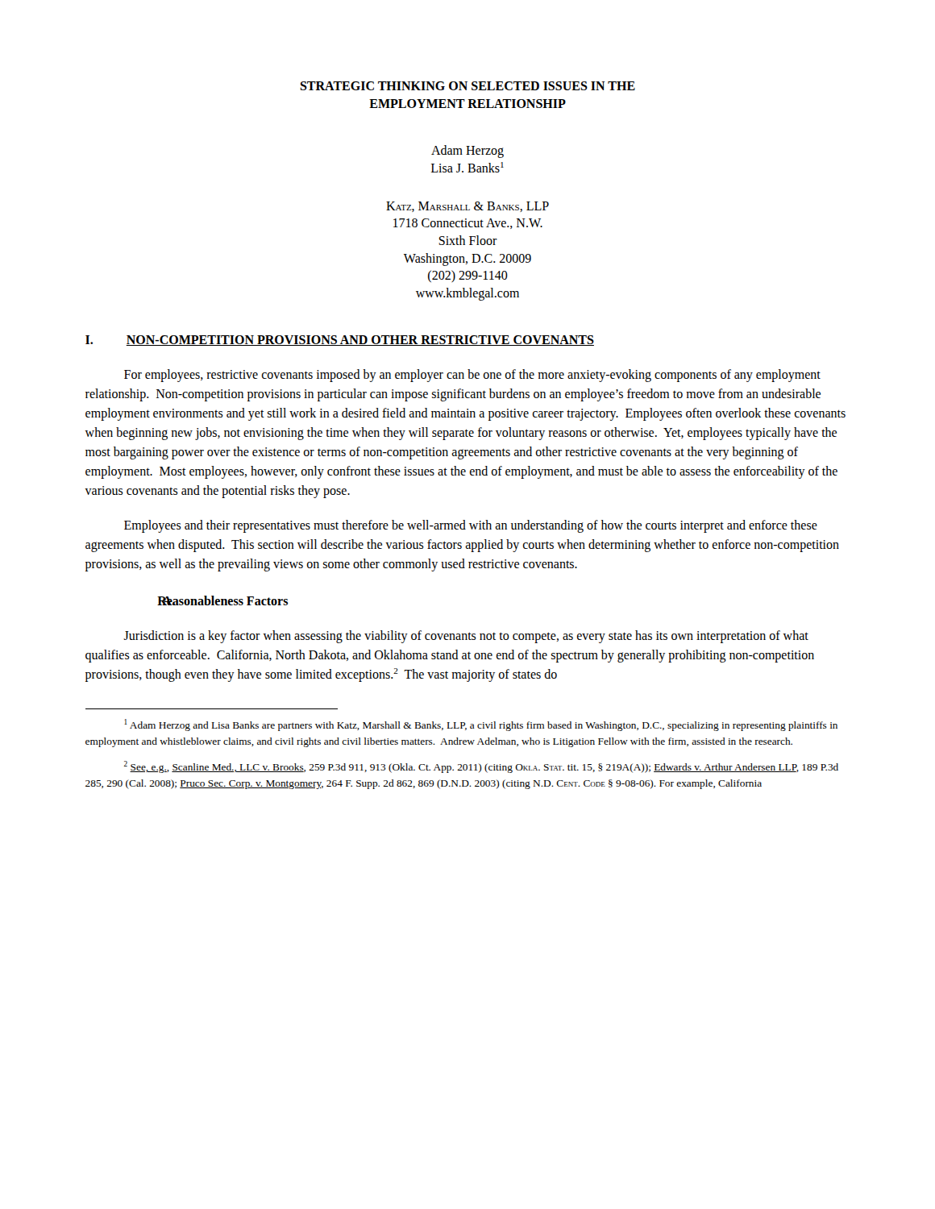Strategic Thinking on Selected Issues in the
Employment Relationship
Adam Herzog
Lisa J. Banks1
Katz, Marshall & Banks, LLP
1718 Connecticut Ave., N.W.
Sixth Floor
Washington, D.C. 20009
(202) 299-1140
www.kmblegal.com
I. Non-Competition Provisions and Other Restrictive Covenants
For employees, restrictive covenants imposed by an employer can be one of the more anxiety-evoking components of any employment relationship. Non-competition provisions in particular can impose significant burdens on an employee’s freedom to move from an undesirable employment environments and yet still work in a desired field and maintain a positive career trajectory. Employees often overlook these covenants when beginning new jobs, not envisioning the time when they will separate for voluntary reasons or otherwise. Yet, employees typically have the most bargaining power over the existence or terms of non-competition agreements and other restrictive covenants at the very beginning of employment. Most employees, however, only confront these issues at the end of employment, and must be able to assess the enforceability of the various covenants and the potential risks they pose.
Employees and their representatives must therefore be well-armed with an understanding of how the courts interpret and enforce these agreements when disputed. This section will describe the various factors applied by courts when determining whether to enforce non-competition provisions, as well as the prevailing views on some other commonly used restrictive covenants.
A. Reasonableness Factors
Jurisdiction is a key factor when assessing the viability of covenants not to compete, as every state has its own interpretation of what qualifies as enforceable. California, North Dakota, and Oklahoma stand at one end of the spectrum by generally prohibiting non-competition provisions, though even they have some limited exceptions.2 The vast majority of states do
1 Adam Herzog and Lisa Banks are partners with Katz, Marshall & Banks, LLP, a civil rights firm based in Washington, D.C., specializing in representing plaintiffs in employment and whistleblower claims, and civil rights and civil liberties matters. Andrew Adelman, who is Litigation Fellow with the firm, assisted in the research.
2 See, e.g., Scanline Med., LLC v. Brooks, 259 P.3d 911, 913 (Okla. Ct. App. 2011) (citing Okla. Stat. tit. 15, § 219A(A)); Edwards v. Arthur Andersen LLP, 189 P.3d 285, 290 (Cal. 2008); Pruco Sec. Corp. v. Montgomery, 264 F. Supp. 2d 862, 869 (D.N.D. 2003) (citing N.D. Cent. Code § 9-08-06). For example, California